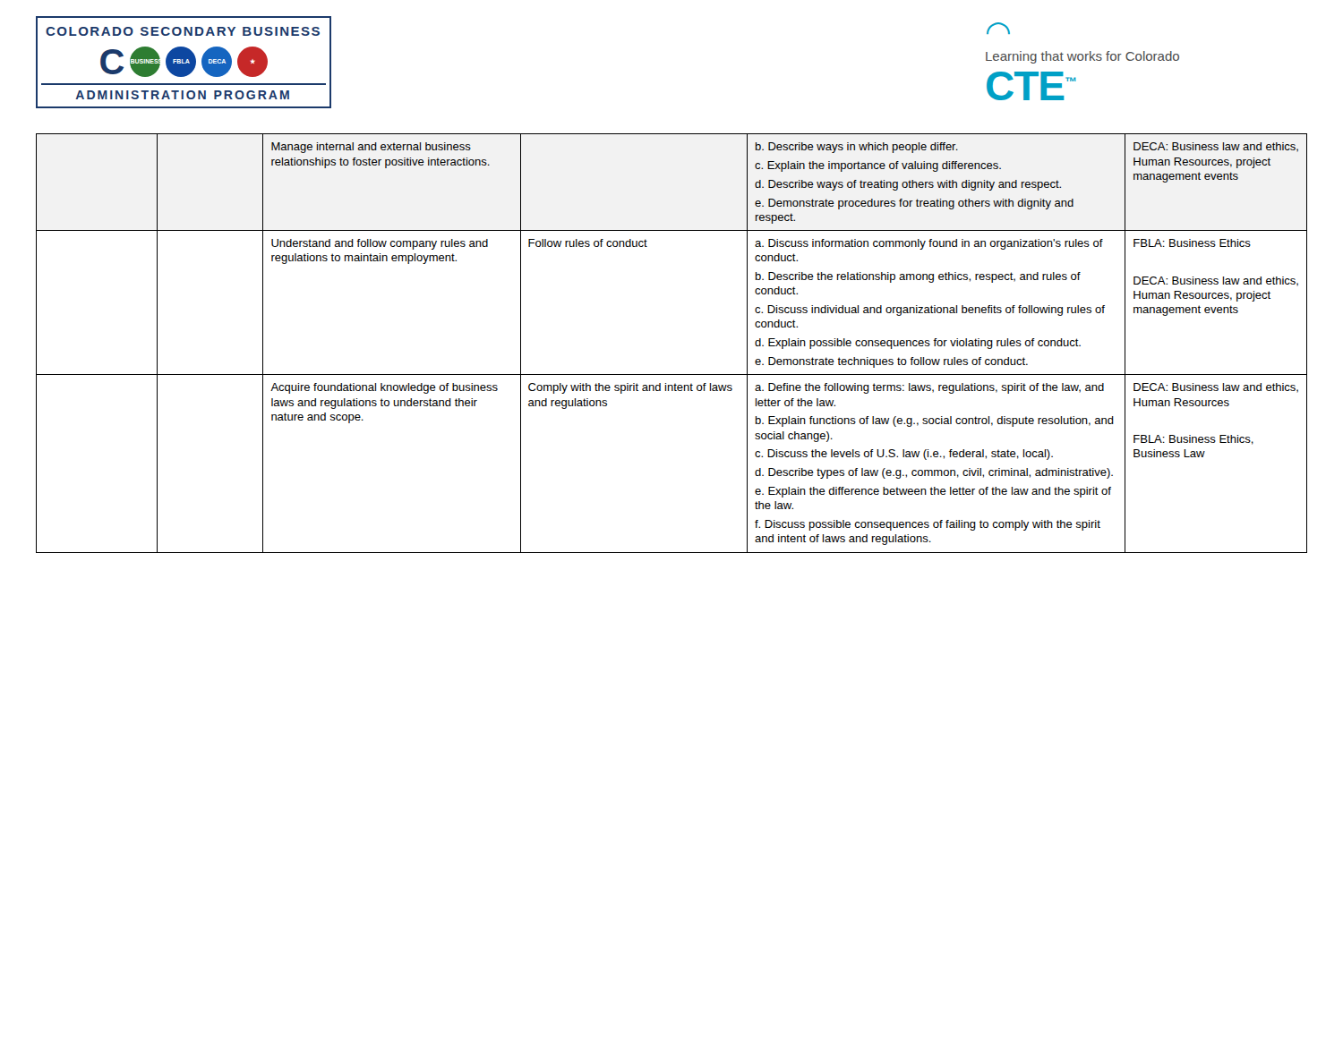COLORADO SECONDARY BUSINESS
C BUSINESS CORE FBLA DECA ★
ADMINISTRATION PROGRAM
◠
Learning that works for Colorado
CTE™
| | | Manage internal and external business relationships to foster positive interactions. | | b. Describe ways in which people differ. c. Explain the importance of valuing differences. d. Describe ways of treating others with dignity and respect. e. Demonstrate procedures for treating others with dignity and respect. | DECA: Business law and ethics, Human Resources, project management events |
| | | Understand and follow company rules and regulations to maintain employment. | Follow rules of conduct | a. Discuss information commonly found in an organization's rules of conduct. b. Describe the relationship among ethics, respect, and rules of conduct. c. Discuss individual and organizational benefits of following rules of conduct. d. Explain possible consequences for violating rules of conduct. e. Demonstrate techniques to follow rules of conduct. | FBLA: Business Ethics DECA: Business law and ethics, Human Resources, project management events |
| | | Acquire foundational knowledge of business laws and regulations to understand their nature and scope. | Comply with the spirit and intent of laws and regulations | a. Define the following terms: laws, regulations, spirit of the law, and letter of the law. b. Explain functions of law (e.g., social control, dispute resolution, and social change). c. Discuss the levels of U.S. law (i.e., federal, state, local). d. Describe types of law (e.g., common, civil, criminal, administrative). e. Explain the difference between the letter of the law and the spirit of the law. f. Discuss possible consequences of failing to comply with the spirit and intent of laws and regulations. | DECA: Business law and ethics, Human Resources FBLA: Business Ethics, Business Law |